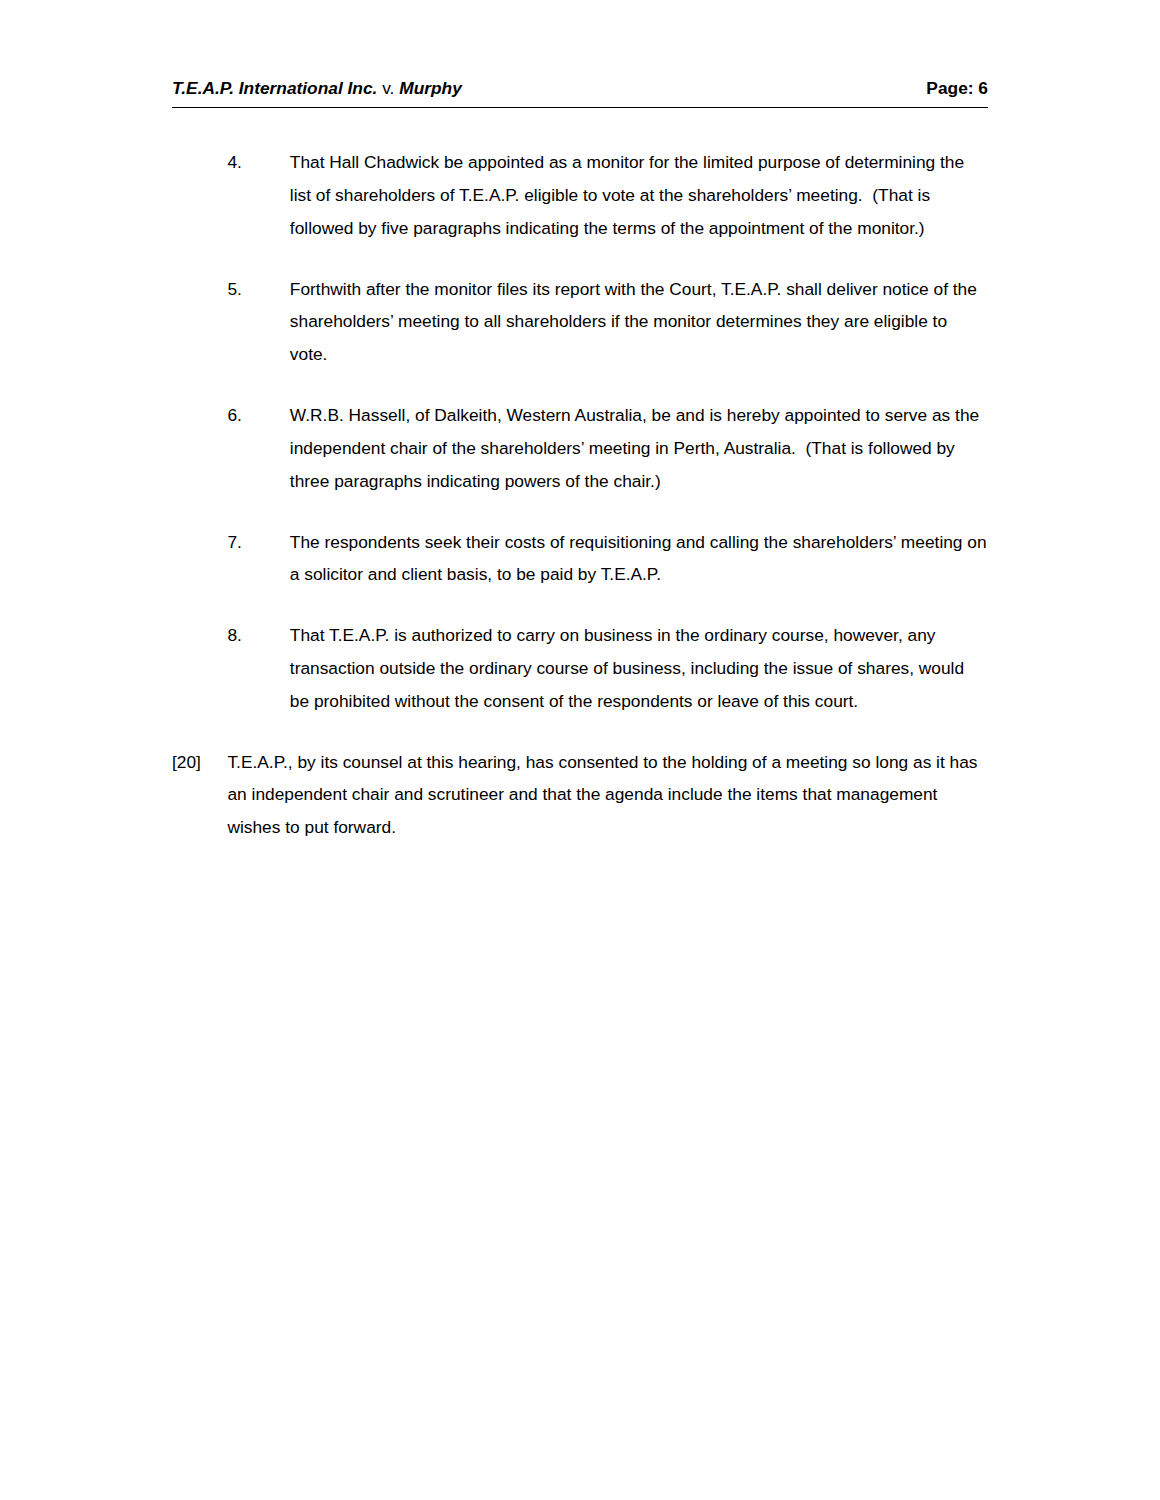T.E.A.P. International Inc. v. Murphy Page: 6
4. That Hall Chadwick be appointed as a monitor for the limited purpose of determining the list of shareholders of T.E.A.P. eligible to vote at the shareholders’ meeting. (That is followed by five paragraphs indicating the terms of the appointment of the monitor.)
5. Forthwith after the monitor files its report with the Court, T.E.A.P. shall deliver notice of the shareholders’ meeting to all shareholders if the monitor determines they are eligible to vote.
6. W.R.B. Hassell, of Dalkeith, Western Australia, be and is hereby appointed to serve as the independent chair of the shareholders’ meeting in Perth, Australia. (That is followed by three paragraphs indicating powers of the chair.)
7. The respondents seek their costs of requisitioning and calling the shareholders’ meeting on a solicitor and client basis, to be paid by T.E.A.P.
8. That T.E.A.P. is authorized to carry on business in the ordinary course, however, any transaction outside the ordinary course of business, including the issue of shares, would be prohibited without the consent of the respondents or leave of this court.
[20] T.E.A.P., by its counsel at this hearing, has consented to the holding of a meeting so long as it has an independent chair and scrutineer and that the agenda include the items that management wishes to put forward.